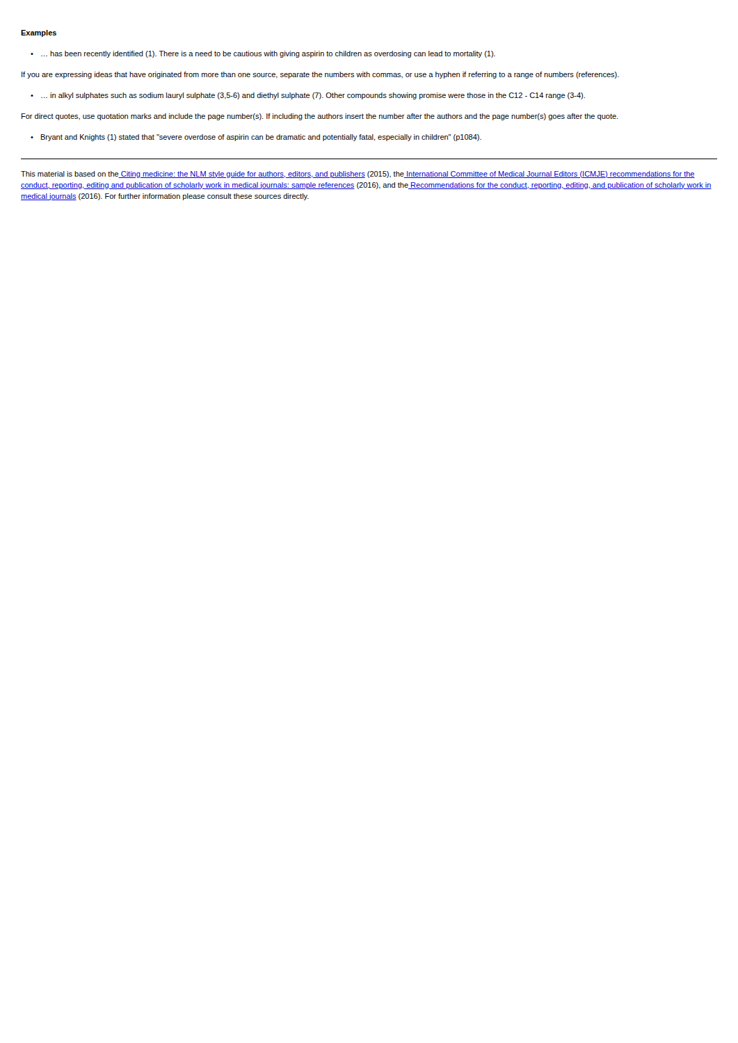Examples
… has been recently identified (1). There is a need to be cautious with giving aspirin to children as overdosing can lead to mortality (1).
If you are expressing ideas that have originated from more than one source, separate the numbers with commas, or use a hyphen if referring to a range of numbers (references).
… in alkyl sulphates such as sodium lauryl sulphate (3,5-6) and diethyl sulphate (7). Other compounds showing promise were those in the C12 - C14 range (3-4).
For direct quotes, use quotation marks and include the page number(s). If including the authors insert the number after the authors and the page number(s) goes after the quote.
Bryant and Knights (1) stated that "severe overdose of aspirin can be dramatic and potentially fatal, especially in children" (p1084).
This material is based on the Citing medicine: the NLM style guide for authors, editors, and publishers (2015), the International Committee of Medical Journal Editors (ICMJE) recommendations for the conduct, reporting, editing and publication of scholarly work in medical journals: sample references (2016), and the Recommendations for the conduct, reporting, editing, and publication of scholarly work in medical journals (2016). For further information please consult these sources directly.